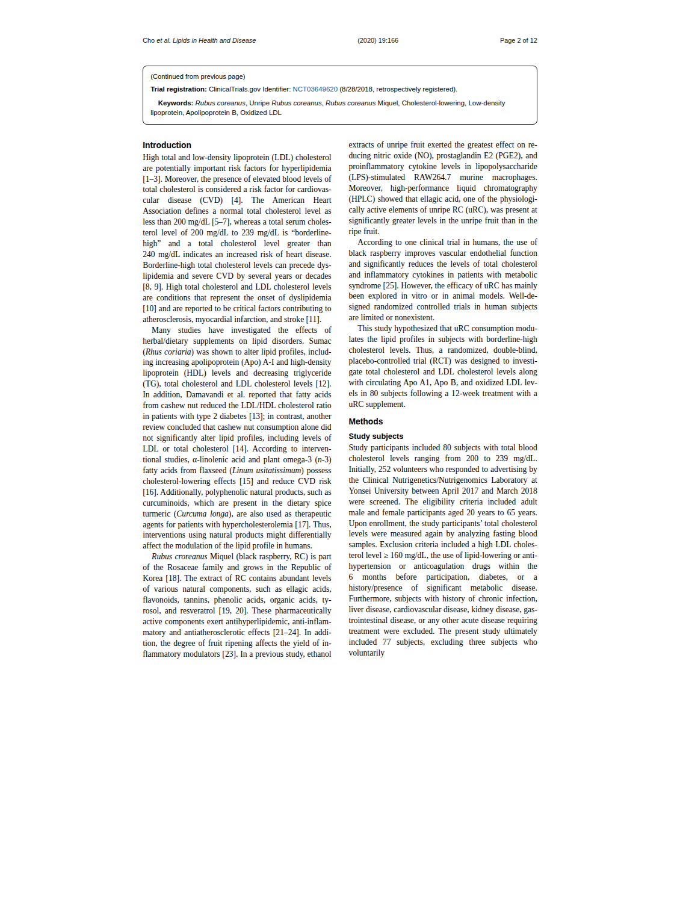Cho et al. Lipids in Health and Disease
(2020) 19:166
Page 2 of 12
(Continued from previous page)
Trial registration: ClinicalTrials.gov Identifier: NCT03649620 (8/28/2018, retrospectively registered).
Keywords: Rubus coreanus, Unripe Rubus coreanus, Rubus coreanus Miquel, Cholesterol-lowering, Low-density lipoprotein, Apolipoprotein B, Oxidized LDL
Introduction
High total and low-density lipoprotein (LDL) cholesterol are potentially important risk factors for hyperlipidemia [1–3]. Moreover, the presence of elevated blood levels of total cholesterol is considered a risk factor for cardiovascular disease (CVD) [4]. The American Heart Association defines a normal total cholesterol level as less than 200 mg/dL [5–7], whereas a total serum cholesterol level of 200 mg/dL to 239 mg/dL is “borderline-high” and a total cholesterol level greater than 240 mg/dL indicates an increased risk of heart disease. Borderline-high total cholesterol levels can precede dyslipidemia and severe CVD by several years or decades [8, 9]. High total cholesterol and LDL cholesterol levels are conditions that represent the onset of dyslipidemia [10] and are reported to be critical factors contributing to atherosclerosis, myocardial infarction, and stroke [11].
Many studies have investigated the effects of herbal/dietary supplements on lipid disorders. Sumac (Rhus coriaria) was shown to alter lipid profiles, including increasing apolipoprotein (Apo) A-I and high-density lipoprotein (HDL) levels and decreasing triglyceride (TG), total cholesterol and LDL cholesterol levels [12]. In addition, Damavandi et al. reported that fatty acids from cashew nut reduced the LDL/HDL cholesterol ratio in patients with type 2 diabetes [13]; in contrast, another review concluded that cashew nut consumption alone did not significantly alter lipid profiles, including levels of LDL or total cholesterol [14]. According to interventional studies, α-linolenic acid and plant omega-3 (n-3) fatty acids from flaxseed (Linum usitatissimum) possess cholesterol-lowering effects [15] and reduce CVD risk [16]. Additionally, polyphenolic natural products, such as curcuminoids, which are present in the dietary spice turmeric (Curcuma longa), are also used as therapeutic agents for patients with hypercholesterolemia [17]. Thus, interventions using natural products might differentially affect the modulation of the lipid profile in humans.
Rubus croreanus Miquel (black raspberry, RC) is part of the Rosaceae family and grows in the Republic of Korea [18]. The extract of RC contains abundant levels of various natural components, such as ellagic acids, flavonoids, tannins, phenolic acids, organic acids, tyrosol, and resveratrol [19, 20]. These pharmaceutically active components exert antihyperlipidemic, anti-inflammatory and antiatherosclerotic effects [21–24]. In addition, the degree of fruit ripening affects the yield of inflammatory modulators [23]. In a previous study, ethanol extracts of unripe fruit exerted the greatest effect on reducing nitric oxide (NO), prostaglandin E2 (PGE2), and proinflammatory cytokine levels in lipopolysaccharide (LPS)-stimulated RAW264.7 murine macrophages. Moreover, high-performance liquid chromatography (HPLC) showed that ellagic acid, one of the physiologically active elements of unripe RC (uRC), was present at significantly greater levels in the unripe fruit than in the ripe fruit.
According to one clinical trial in humans, the use of black raspberry improves vascular endothelial function and significantly reduces the levels of total cholesterol and inflammatory cytokines in patients with metabolic syndrome [25]. However, the efficacy of uRC has mainly been explored in vitro or in animal models. Well-designed randomized controlled trials in human subjects are limited or nonexistent.
This study hypothesized that uRC consumption modulates the lipid profiles in subjects with borderline-high cholesterol levels. Thus, a randomized, double-blind, placebo-controlled trial (RCT) was designed to investigate total cholesterol and LDL cholesterol levels along with circulating Apo A1, Apo B, and oxidized LDL levels in 80 subjects following a 12-week treatment with a uRC supplement.
Methods
Study subjects
Study participants included 80 subjects with total blood cholesterol levels ranging from 200 to 239 mg/dL. Initially, 252 volunteers who responded to advertising by the Clinical Nutrigenetics/Nutrigenomics Laboratory at Yonsei University between April 2017 and March 2018 were screened. The eligibility criteria included adult male and female participants aged 20 years to 65 years. Upon enrollment, the study participants’ total cholesterol levels were measured again by analyzing fasting blood samples. Exclusion criteria included a high LDL cholesterol level ≥ 160 mg/dL, the use of lipid-lowering or antihypertension or anticoagulation drugs within the 6 months before participation, diabetes, or a history/presence of significant metabolic disease. Furthermore, subjects with history of chronic infection, liver disease, cardiovascular disease, kidney disease, gastrointestinal disease, or any other acute disease requiring treatment were excluded. The present study ultimately included 77 subjects, excluding three subjects who voluntarily